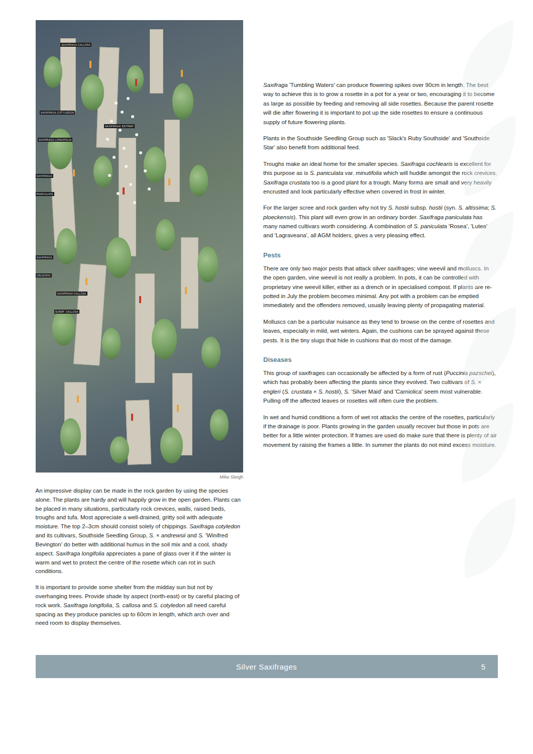SAXIFRAGA CALLOSA
SAXIFRAGA COTYLEDON
SAXIFRAGA LONGIFOLIA
SAXIFRAGA 'ESTHER'
SAXIFRAGA
PANICULATA
SAXIFRAGA CALLOSA
SUBSP. CALLOSA
SAXIFRAGA
CRUSTATA
Mike Sleigh
An impressive display can be made in the rock garden by using the species alone. The plants are hardy and will happily grow in the open garden. Plants can be placed in many situations, particularly rock crevices, walls, raised beds, troughs and tufa. Most appreciate a well-drained, gritty soil with adequate moisture. The top 2–3cm should consist solely of chippings. Saxifraga cotyledon and its cultivars, Southside Seedling Group, S. × andrewsii and S. 'Winifred Bevington' do better with additional humus in the soil mix and a cool, shady aspect. Saxifraga longifolia appreciates a pane of glass over it if the winter is warm and wet to protect the centre of the rosette which can rot in such conditions.
It is important to provide some shelter from the midday sun but not by overhanging trees. Provide shade by aspect (north-east) or by careful placing of rock work. Saxifraga longifolia, S. callosa and S. cotyledon all need careful spacing as they produce panicles up to 60cm in length, which arch over and need room to display themselves.
Saxifraga 'Tumbling Waters' can produce flowering spikes over 90cm in length. The best way to achieve this is to grow a rosette in a pot for a year or two, encouraging it to become as large as possible by feeding and removing all side rosettes. Because the parent rosette will die after flowering it is important to pot up the side rosettes to ensure a continuous supply of future flowering plants.
Plants in the Southside Seedling Group such as 'Slack's Ruby Southside' and 'Southside Star' also benefit from additional feed.
Troughs make an ideal home for the smaller species. Saxifraga cochlearis is excellent for this purpose as is S. paniculata var. minutifolia which will huddle amongst the rock crevices. Saxifraga crustata too is a good plant for a trough. Many forms are small and very heavily encrusted and look particularly effective when covered in frost in winter.
For the larger scree and rock garden why not try S. hostii subsp. hostii (syn. S. altissima; S. ploeckensis). This plant will even grow in an ordinary border. Saxifraga paniculata has many named cultivars worth considering. A combination of S. paniculata 'Rosea', 'Lutea' and 'Lagraveana', all AGM holders, gives a very pleasing effect.
Pests
There are only two major pests that attack silver saxifrages; vine weevil and molluscs. In the open garden, vine weevil is not really a problem. In pots, it can be controlled with proprietary vine weevil killer, either as a drench or in specialised compost. If plants are re-potted in July the problem becomes minimal. Any pot with a problem can be emptied immediately and the offenders removed, usually leaving plenty of propagating material.
Molluscs can be a particular nuisance as they tend to browse on the centre of rosettes and leaves, especially in mild, wet winters. Again, the cushions can be sprayed against these pests. It is the tiny slugs that hide in cushions that do most of the damage.
Diseases
This group of saxifrages can occasionally be affected by a form of rust (Puccinia pazschei), which has probably been affecting the plants since they evolved. Two cultivars of S. × engleri (S. crustata × S. hostii), S. 'Silver Maid' and 'Carniolica' seem most vulnerable. Pulling off the affected leaves or rosettes will often cure the problem.
In wet and humid conditions a form of wet rot attacks the centre of the rosettes, particularly if the drainage is poor. Plants growing in the garden usually recover but those in pots are better for a little winter protection. If frames are used do make sure that there is plenty of air movement by raising the frames a little. In summer the plants do not mind excess moisture.
Silver Saxifrages 5